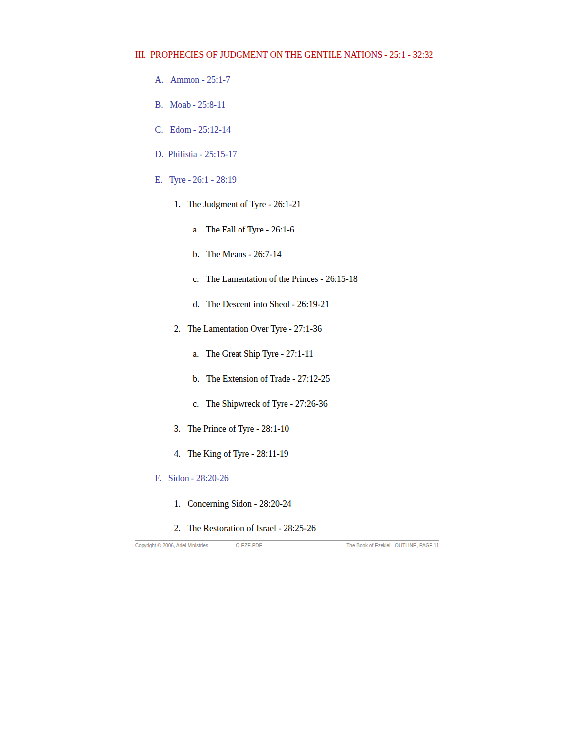III. PROPHECIES OF JUDGMENT ON THE GENTILE NATIONS - 25:1 - 32:32
A. Ammon - 25:1-7
B. Moab - 25:8-11
C. Edom - 25:12-14
D. Philistia - 25:15-17
E. Tyre - 26:1 - 28:19
1. The Judgment of Tyre - 26:1-21
a. The Fall of Tyre - 26:1-6
b. The Means - 26:7-14
c. The Lamentation of the Princes - 26:15-18
d. The Descent into Sheol - 26:19-21
2. The Lamentation Over Tyre - 27:1-36
a. The Great Ship Tyre - 27:1-11
b. The Extension of Trade - 27:12-25
c. The Shipwreck of Tyre - 27:26-36
3. The Prince of Tyre - 28:1-10
4. The King of Tyre - 28:11-19
F. Sidon - 28:20-26
1. Concerning Sidon - 28:20-24
2. The Restoration of Israel - 28:25-26
Copyright © 2006, Ariel Ministries. O-EZE.PDF The Book of Ezekiel - OUTLINE, PAGE 11